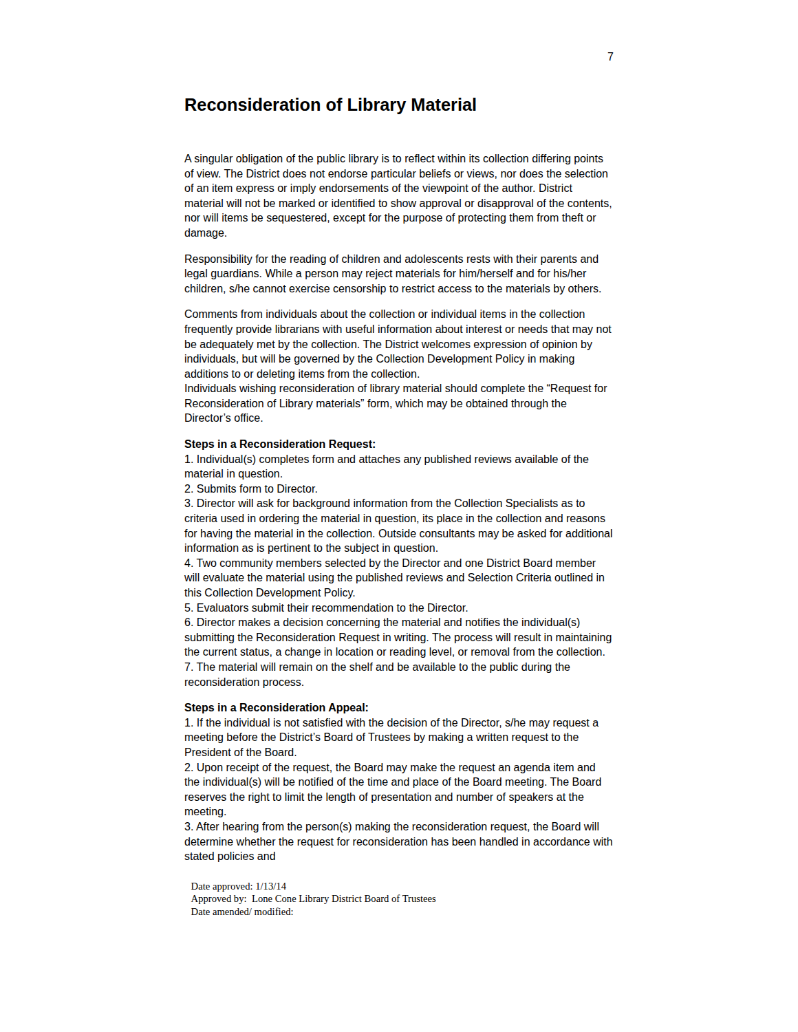7
Reconsideration of Library Material
A singular obligation of the public library is to reflect within its collection differing points of view. The District does not endorse particular beliefs or views, nor does the selection of an item express or imply endorsements of the viewpoint of the author. District material will not be marked or identified to show approval or disapproval of the contents, nor will items be sequestered, except for the purpose of protecting them from theft or damage.
Responsibility for the reading of children and adolescents rests with their parents and legal guardians. While a person may reject materials for him/herself and for his/her children, s/he cannot exercise censorship to restrict access to the materials by others.
Comments from individuals about the collection or individual items in the collection frequently provide librarians with useful information about interest or needs that may not be adequately met by the collection. The District welcomes expression of opinion by individuals, but will be governed by the Collection Development Policy in making additions to or deleting items from the collection.
Individuals wishing reconsideration of library material should complete the “Request for Reconsideration of Library materials” form, which may be obtained through the Director’s office.
Steps in a Reconsideration Request:
1. Individual(s) completes form and attaches any published reviews available of the material in question.
2. Submits form to Director.
3. Director will ask for background information from the Collection Specialists as to criteria used in ordering the material in question, its place in the collection and reasons for having the material in the collection. Outside consultants may be asked for additional information as is pertinent to the subject in question.
4. Two community members selected by the Director and one District Board member will evaluate the material using the published reviews and Selection Criteria outlined in this Collection Development Policy.
5. Evaluators submit their recommendation to the Director.
6. Director makes a decision concerning the material and notifies the individual(s) submitting the Reconsideration Request in writing. The process will result in maintaining the current status, a change in location or reading level, or removal from the collection.
7. The material will remain on the shelf and be available to the public during the reconsideration process.
Steps in a Reconsideration Appeal:
1. If the individual is not satisfied with the decision of the Director, s/he may request a meeting before the District’s Board of Trustees by making a written request to the President of the Board.
2. Upon receipt of the request, the Board may make the request an agenda item and the individual(s) will be notified of the time and place of the Board meeting. The Board reserves the right to limit the length of presentation and number of speakers at the meeting.
3. After hearing from the person(s) making the reconsideration request, the Board will determine whether the request for reconsideration has been handled in accordance with stated policies and
Date approved: 1/13/14
Approved by: Lone Cone Library District Board of Trustees
Date amended/ modified: